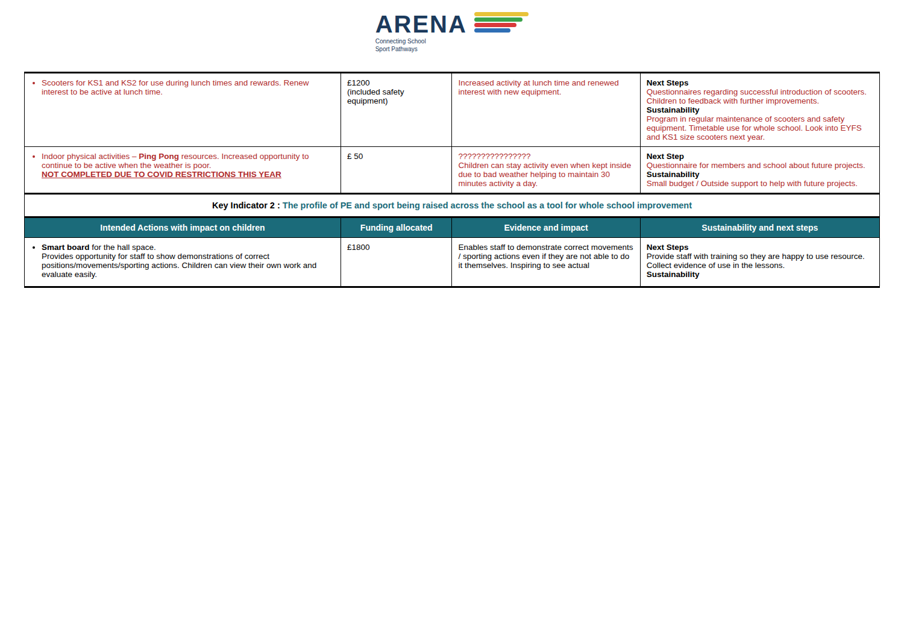ARENA
Connecting School
Sport Pathways
| Scooters for KS1 and KS2 for use during lunch times and rewards. Renew interest to be active at lunch time. | £1200 (included safety equipment) | Increased activity at lunch time and renewed interest with new equipment. | Next Steps Questionnaires regarding successful introduction of scooters. Children to feedback with further improvements. Sustainability Program in regular maintenance of scooters and safety equipment. Timetable use for whole school. Look into EYFS and KS1 size scooters next year. |
| Indoor physical activities – Ping Pong resources. Increased opportunity to continue to be active when the weather is poor. NOT COMPLETED DUE TO COVID RESTRICTIONS THIS YEAR | £ 50 | ???????????????? Children can stay activity even when kept inside due to bad weather helping to maintain 30 minutes activity a day. | Next Step Questionnaire for members and school about future projects. Sustainability Small budget / Outside support to help with future projects. |
| Key Indicator 2 : The profile of PE and sport being raised across the school as a tool for whole school improvement |
| Intended Actions with impact on children | Funding allocated | Evidence and impact | Sustainability and next steps |
| Smart board for the hall space. Provides opportunity for staff to show demonstrations of correct positions/movements/sporting actions. Children can view their own work and evaluate easily. | £1800 | Enables staff to demonstrate correct movements / sporting actions even if they are not able to do it themselves. Inspiring to see actual | Next Steps Provide staff with training so they are happy to use resource. Collect evidence of use in the lessons. Sustainability |